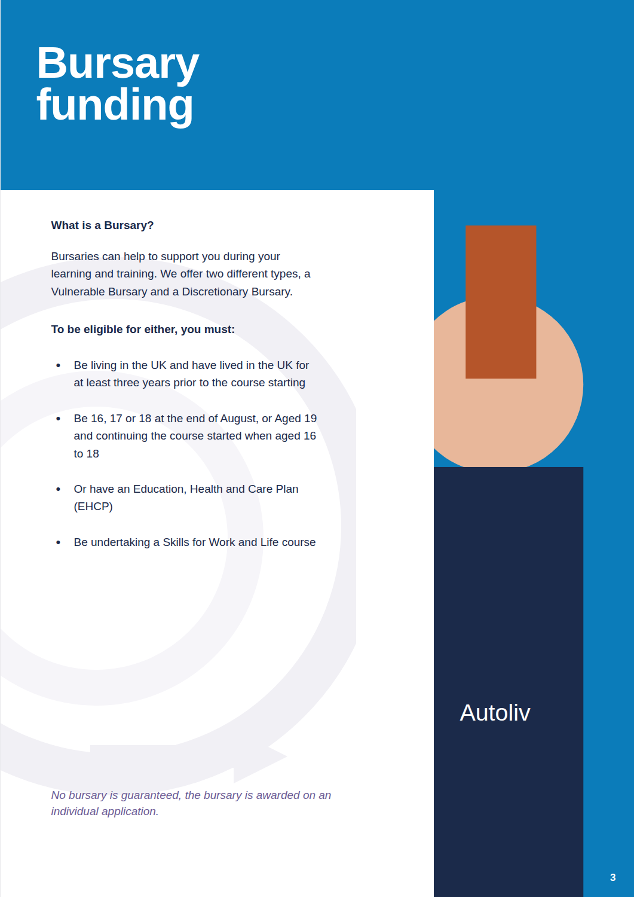Bursary
funding
What is a Bursary?
Bursaries can help to support you during your learning and training. We offer two different types, a Vulnerable Bursary and a Discretionary Bursary.
To be eligible for either, you must:
Be living in the UK and have lived in the UK for at least three years prior to the course starting
Be 16, 17 or 18 at the end of August, or Aged 19 and continuing the course started when aged 16 to 18
Or have an Education, Health and Care Plan (EHCP)
Be undertaking a Skills for Work and Life course
No bursary is guaranteed, the bursary is awarded on an individual application.
3